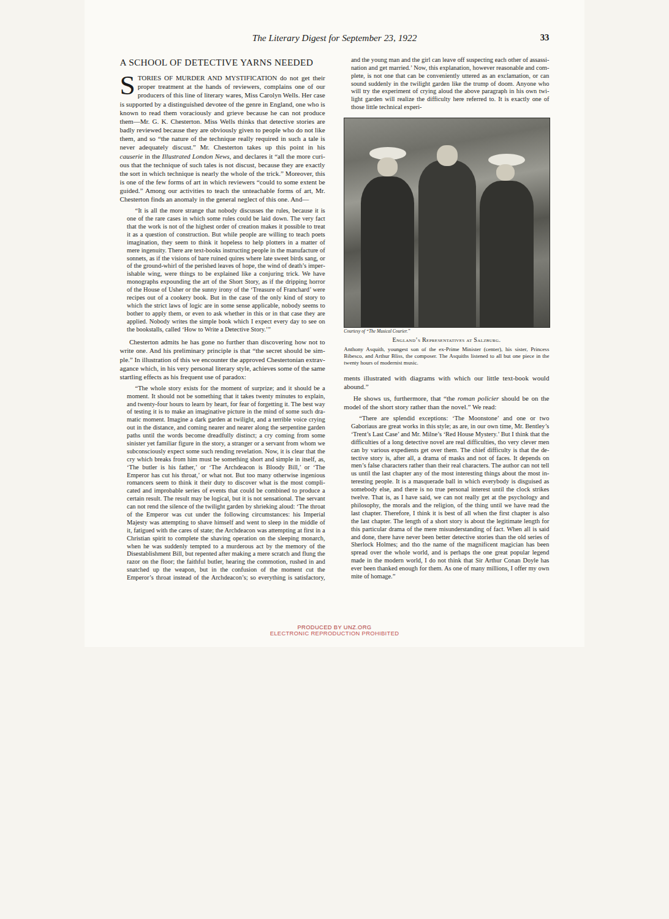The Literary Digest for September 23, 1922 33
A School of Detective Yarns Needed
STORIES OF MURDER AND MYSTIFICATION do not get their proper treatment at the hands of reviewers, complains one of our producers of this line of literary wares, Miss Carolyn Wells. Her case is supported by a distinguished devotee of the genre in England, one who is known to read them voraciously and grieve because he can not produce them—Mr. G. K. Chesterton. Miss Wells thinks that detective stories are badly reviewed because they are obviously given to people who do not like them, and so “the nature of the technique really required in such a tale is never adequately discust.” Mr. Chesterton takes up this point in his causerie in the Illustrated London News, and declares it “all the more curious that the technique of such tales is not discust, because they are exactly the sort in which technique is nearly the whole of the trick.” Moreover, this is one of the few forms of art in which reviewers “could to some extent be guided.” Among our activities to teach the unteachable forms of art, Mr. Chesterton finds an anomaly in the general neglect of this one. And—
“It is all the more strange that nobody discusses the rules, because it is one of the rare cases in which some rules could be laid down. The very fact that the work is not of the highest order of creation makes it possible to treat it as a question of construction. But while people are willing to teach poets imagination, they seem to think it hopeless to help plotters in a matter of mere ingenuity. There are text-books instructing people in the manufacture of sonnets, as if the visions of bare ruined quires where late sweet birds sang, or of the ground-whirl of the perished leaves of hope, the wind of death’s imperishable wing, were things to be explained like a conjuring trick. We have monographs expounding the art of the Short Story, as if the dripping horror of the House of Usher or the sunny irony of the ‘Treasure of Franchard’ were recipes out of a cookery book. But in the case of the only kind of story to which the strict laws of logic are in some sense applicable, nobody seems to bother to apply them, or even to ask whether in this or in that case they are applied. Nobody writes the simple book which I expect every day to see on the bookstalls, called ‘How to Write a Detective Story.’”
Chesterton admits he has gone no further than discovering how not to write one. And his preliminary principle is that “the secret should be simple.” In illustration of this we encounter the approved Chestertonian extravagance which, in his very personal literary style, achieves some of the same startling effects as his frequent use of paradox:
“The whole story exists for the moment of surprize; and it should be a moment. It should not be something that it takes twenty minutes to explain, and twenty-four hours to learn by heart, for fear of forgetting it. The best way of testing it is to make an imaginative picture in the mind of some such dramatic moment. Imagine a dark garden at twilight, and a terrible voice crying out in the distance, and coming nearer and nearer along the serpentine garden paths until the words become dreadfully distinct; a cry coming from some sinister yet familiar figure in the story, a stranger or a servant from whom we subconsciously expect some such rending revelation. Now, it is clear that the cry which breaks from him must be something short and simple in itself, as, ‘The butler is his father,’ or ‘The Archdeacon is Bloody Bill,’ or ‘The Emperor has cut his throat,’ or what not. But too many otherwise ingenious romancers seem to think it their duty to discover what is the most complicated and improbable series of events that could be combined to produce a certain result. The result may be logical, but it is not sensational. The servant can not rend the silence of the twilight garden by shrieking aloud: ‘The throat of the Emperor was cut under the following circumstances: his Imperial Majesty was attempting to shave himself and went to sleep in the middle of it, fatigued with the cares of state; the Archdeacon was attempting at first in a Christian spirit to complete the shaving operation on the sleeping monarch, when he was suddenly tempted to a murderous act by the memory of the Disestablishment Bill, but repented after making a mere scratch and flung the razor on the floor; the faithful butler, hearing the commotion, rushed in and snatched up the weapon, but in the confusion of the moment cut the Emperor’s throat instead of the Archdeacon’s; so everything is satisfactory, and the young man and the girl can leave off suspecting each other of assassination and get married.’ Now, this explanation, however reasonable and complete, is not one that can be conveniently uttered as an exclamation, or can sound suddenly in the twilight garden like the trump of doom. Anyone who will try the experiment of crying aloud the above paragraph in his own twilight garden will realize the difficulty here referred to. It is exactly one of those little technical experi-
Courtesy of “The Musical Courier.”
England’s Representatives at Salzburg. Anthony Asquith, youngest son of the ex-Prime Minister (center), his sister, Princess Bibesco, and Arthur Bliss, the composer. The Asquiths listened to all but one piece in the twenty hours of modernist music.
ments illustrated with diagrams with which our little text-book would abound.”
He shows us, furthermore, that “the roman policier should be on the model of the short story rather than the novel.” We read:
“There are splendid exceptions: ‘The Moonstone’ and one or two Gaboriaus are great works in this style; as are, in our own time, Mr. Bentley’s ‘Trent’s Last Case’ and Mr. Milne’s ‘Red House Mystery.’ But I think that the difficulties of a long detective novel are real difficulties, tho very clever men can by various expedients get over them. The chief difficulty is that the detective story is, after all, a drama of masks and not of faces. It depends on men’s false characters rather than their real characters. The author can not tell us until the last chapter any of the most interesting things about the most interesting people. It is a masquerade ball in which everybody is disguised as somebody else, and there is no true personal interest until the clock strikes twelve. That is, as I have said, we can not really get at the psychology and philosophy, the morals and the religion, of the thing until we have read the last chapter. Therefore, I think it is best of all when the first chapter is also the last chapter. The length of a short story is about the legitimate length for this particular drama of the mere misunderstanding of fact. When all is said and done, there have never been better detective stories than the old series of Sherlock Holmes; and tho the name of the magnificent magician has been spread over the whole world, and is perhaps the one great popular legend made in the modern world, I do not think that Sir Arthur Conan Doyle has ever been thanked enough for them. As one of many millions, I offer my own mite of homage.”
PRODUCED BY UNZ.ORG
ELECTRONIC REPRODUCTION PROHIBITED